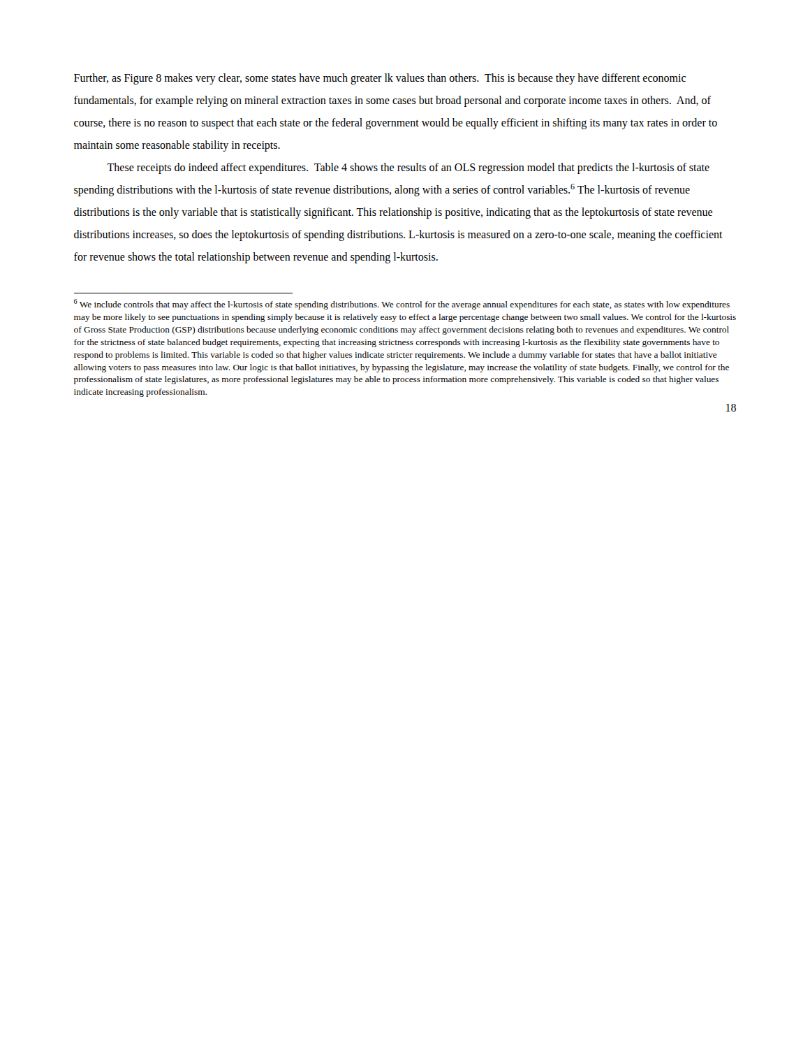Further, as Figure 8 makes very clear, some states have much greater lk values than others. This is because they have different economic fundamentals, for example relying on mineral extraction taxes in some cases but broad personal and corporate income taxes in others. And, of course, there is no reason to suspect that each state or the federal government would be equally efficient in shifting its many tax rates in order to maintain some reasonable stability in receipts.
These receipts do indeed affect expenditures. Table 4 shows the results of an OLS regression model that predicts the l-kurtosis of state spending distributions with the l-kurtosis of state revenue distributions, along with a series of control variables.6 The l-kurtosis of revenue distributions is the only variable that is statistically significant. This relationship is positive, indicating that as the leptokurtosis of state revenue distributions increases, so does the leptokurtosis of spending distributions. L-kurtosis is measured on a zero-to-one scale, meaning the coefficient for revenue shows the total relationship between revenue and spending l-kurtosis.
6 We include controls that may affect the l-kurtosis of state spending distributions. We control for the average annual expenditures for each state, as states with low expenditures may be more likely to see punctuations in spending simply because it is relatively easy to effect a large percentage change between two small values. We control for the l-kurtosis of Gross State Production (GSP) distributions because underlying economic conditions may affect government decisions relating both to revenues and expenditures. We control for the strictness of state balanced budget requirements, expecting that increasing strictness corresponds with increasing l-kurtosis as the flexibility state governments have to respond to problems is limited. This variable is coded so that higher values indicate stricter requirements. We include a dummy variable for states that have a ballot initiative allowing voters to pass measures into law. Our logic is that ballot initiatives, by bypassing the legislature, may increase the volatility of state budgets. Finally, we control for the professionalism of state legislatures, as more professional legislatures may be able to process information more comprehensively. This variable is coded so that higher values indicate increasing professionalism.
18